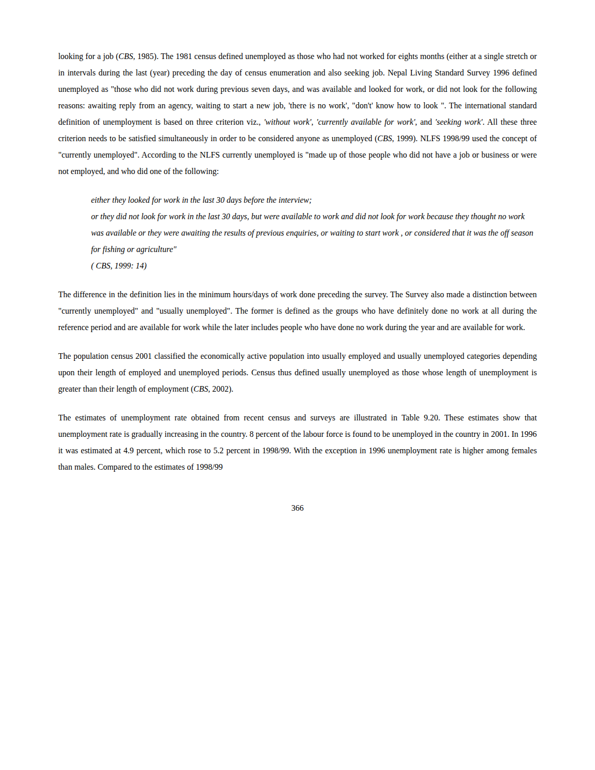looking for a job (CBS, 1985). The 1981 census defined unemployed as those who had not worked for eights months (either at a single stretch or in intervals during the last (year) preceding the day of census enumeration and also seeking job. Nepal Living Standard Survey 1996 defined unemployed as "those who did not work during previous seven days, and was available and looked for work, or did not look for the following reasons: awaiting reply from an agency, waiting to start a new job, 'there is no work', "don't' know how to look ". The international standard definition of unemployment is based on three criterion viz., 'without work', 'currently available for work', and 'seeking work'. All these three criterion needs to be satisfied simultaneously in order to be considered anyone as unemployed (CBS, 1999). NLFS 1998/99 used the concept of "currently unemployed". According to the NLFS currently unemployed is "made up of those people who did not have a job or business or were not employed, and who did one of the following:
either they looked for work in the last 30 days before the interview;
or they did not look for work in the last 30 days, but were available to work and did not look for work because they thought no work was available or they were awaiting the results of previous enquiries, or waiting to start work , or considered that it was the off season for fishing or agriculture"
( CBS, 1999: 14)
The difference in the definition lies in the minimum hours/days of work done preceding the survey. The Survey also made a distinction between "currently unemployed" and "usually unemployed". The former is defined as the groups who have definitely done no work at all during the reference period and are available for work while the later includes people who have done no work during the year and are available for work.
The population census 2001 classified the economically active population into usually employed and usually unemployed categories depending upon their length of employed and unemployed periods. Census thus defined usually unemployed as those whose length of unemployment is greater than their length of employment (CBS, 2002).
The estimates of unemployment rate obtained from recent census and surveys are illustrated in Table 9.20. These estimates show that unemployment rate is gradually increasing in the country. 8 percent of the labour force is found to be unemployed in the country in 2001. In 1996 it was estimated at 4.9 percent, which rose to 5.2 percent in 1998/99. With the exception in 1996 unemployment rate is higher among females than males. Compared to the estimates of 1998/99
366